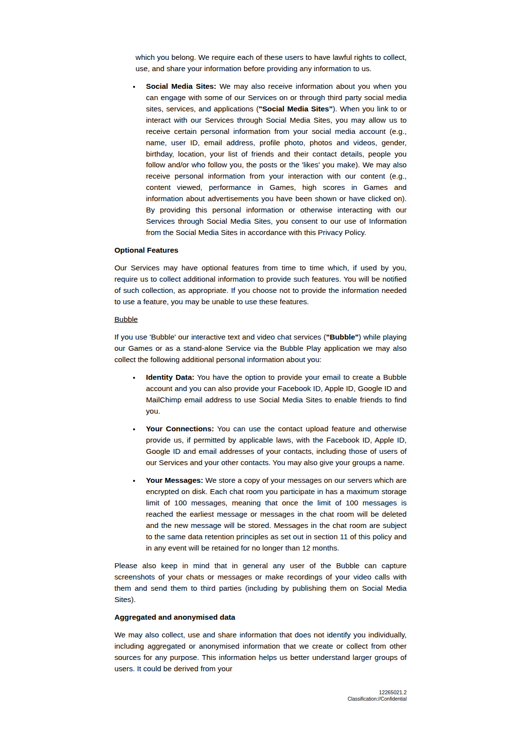which you belong. We require each of these users to have lawful rights to collect, use, and share your information before providing any information to us.
Social Media Sites: We may also receive information about you when you can engage with some of our Services on or through third party social media sites, services, and applications ("Social Media Sites"). When you link to or interact with our Services through Social Media Sites, you may allow us to receive certain personal information from your social media account (e.g., name, user ID, email address, profile photo, photos and videos, gender, birthday, location, your list of friends and their contact details, people you follow and/or who follow you, the posts or the 'likes' you make). We may also receive personal information from your interaction with our content (e.g., content viewed, performance in Games, high scores in Games and information about advertisements you have been shown or have clicked on). By providing this personal information or otherwise interacting with our Services through Social Media Sites, you consent to our use of Information from the Social Media Sites in accordance with this Privacy Policy.
Optional Features
Our Services may have optional features from time to time which, if used by you, require us to collect additional information to provide such features. You will be notified of such collection, as appropriate. If you choose not to provide the information needed to use a feature, you may be unable to use these features.
Bubble
If you use 'Bubble' our interactive text and video chat services ("Bubble") while playing our Games or as a stand-alone Service via the Bubble Play application we may also collect the following additional personal information about you:
Identity Data: You have the option to provide your email to create a Bubble account and you can also provide your Facebook ID, Apple ID, Google ID and MailChimp email address to use Social Media Sites to enable friends to find you.
Your Connections: You can use the contact upload feature and otherwise provide us, if permitted by applicable laws, with the Facebook ID, Apple ID, Google ID and email addresses of your contacts, including those of users of our Services and your other contacts. You may also give your groups a name.
Your Messages: We store a copy of your messages on our servers which are encrypted on disk. Each chat room you participate in has a maximum storage limit of 100 messages, meaning that once the limit of 100 messages is reached the earliest message or messages in the chat room will be deleted and the new message will be stored. Messages in the chat room are subject to the same data retention principles as set out in section 11 of this policy and in any event will be retained for no longer than 12 months.
Please also keep in mind that in general any user of the Bubble can capture screenshots of your chats or messages or make recordings of your video calls with them and send them to third parties (including by publishing them on Social Media Sites).
Aggregated and anonymised data
We may also collect, use and share information that does not identify you individually, including aggregated or anonymised information that we create or collect from other sources for any purpose. This information helps us better understand larger groups of users. It could be derived from your
12265021.2
Classification://Confidential